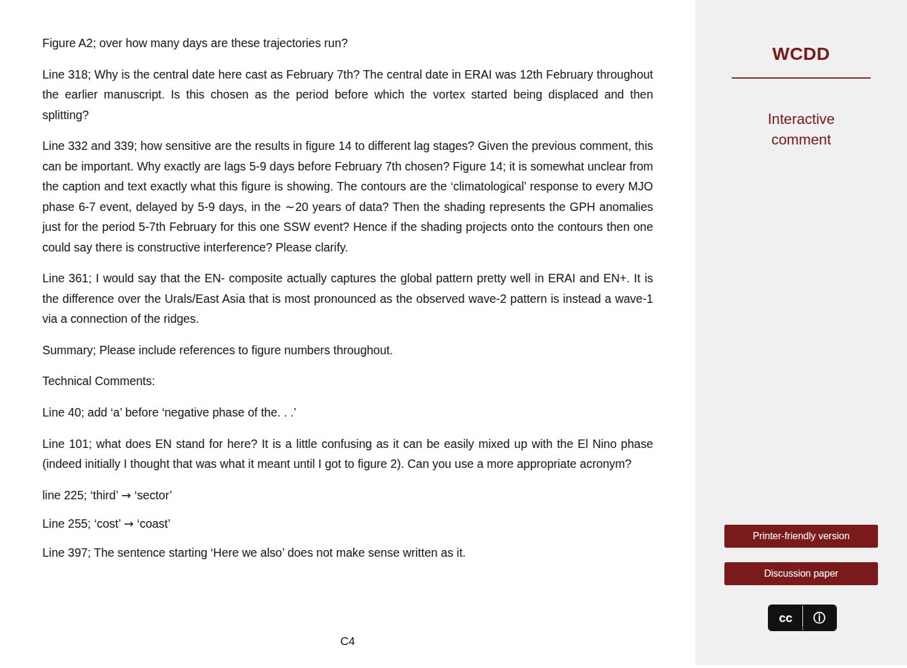Figure A2; over how many days are these trajectories run?
Line 318; Why is the central date here cast as February 7th? The central date in ERAI was 12th February throughout the earlier manuscript. Is this chosen as the period before which the vortex started being displaced and then splitting?
Line 332 and 339; how sensitive are the results in figure 14 to different lag stages? Given the previous comment, this can be important. Why exactly are lags 5-9 days before February 7th chosen? Figure 14; it is somewhat unclear from the caption and text exactly what this figure is showing. The contours are the ‘climatological’ response to every MJO phase 6-7 event, delayed by 5-9 days, in the ∼20 years of data? Then the shading represents the GPH anomalies just for the period 5-7th February for this one SSW event? Hence if the shading projects onto the contours then one could say there is constructive interference? Please clarify.
Line 361; I would say that the EN- composite actually captures the global pattern pretty well in ERAI and EN+. It is the difference over the Urals/East Asia that is most pronounced as the observed wave-2 pattern is instead a wave-1 via a connection of the ridges.
Summary; Please include references to figure numbers throughout.
Technical Comments:
Line 40; add ‘a’ before ‘negative phase of the. . .’
Line 101; what does EN stand for here? It is a little confusing as it can be easily mixed up with the El Nino phase (indeed initially I thought that was what it meant until I got to figure 2). Can you use a more appropriate acronym?
line 225; ‘third’ → ‘sector’
Line 255; ‘cost’ → ‘coast’
Line 397; The sentence starting ‘Here we also’ does not make sense written as it.
C4
WCDD
Interactive
comment
Printer-friendly version
Discussion paper
cc
ⓘ
BY